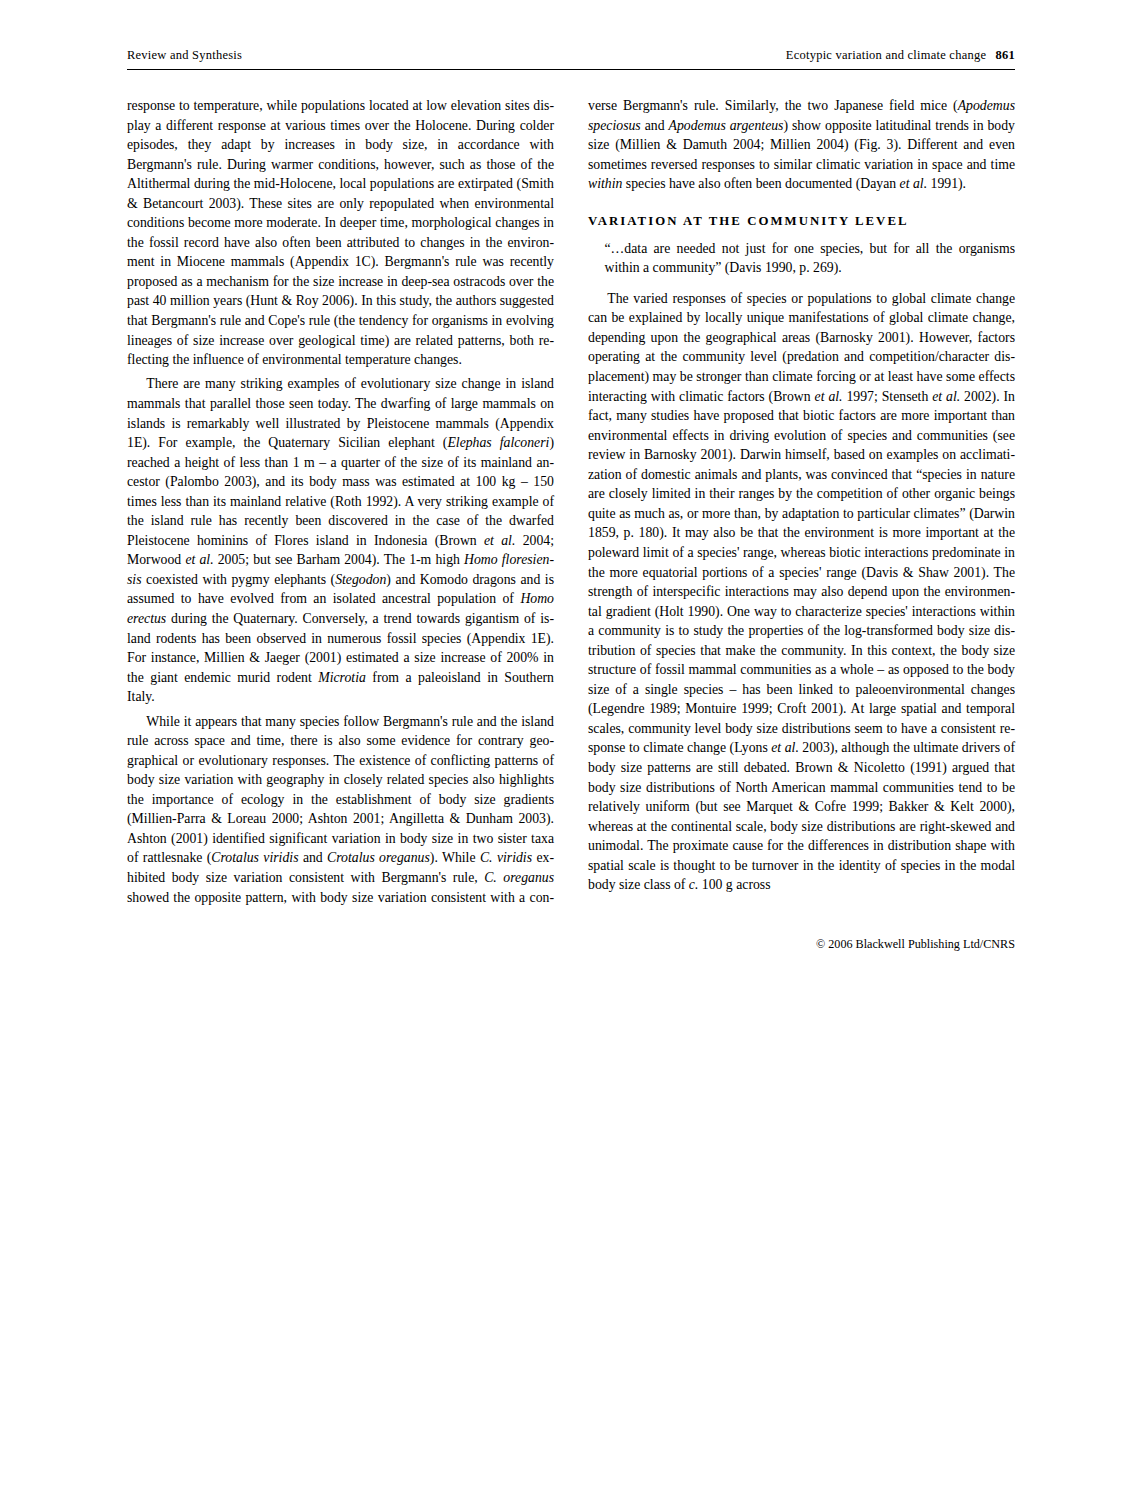Review and Synthesis Ecotypic variation and climate change 861
response to temperature, while populations located at low elevation sites display a different response at various times over the Holocene. During colder episodes, they adapt by increases in body size, in accordance with Bergmann's rule. During warmer conditions, however, such as those of the Altithermal during the mid-Holocene, local populations are extirpated (Smith & Betancourt 2003). These sites are only repopulated when environmental conditions become more moderate. In deeper time, morphological changes in the fossil record have also often been attributed to changes in the environment in Miocene mammals (Appendix 1C). Bergmann's rule was recently proposed as a mechanism for the size increase in deep-sea ostracods over the past 40 million years (Hunt & Roy 2006). In this study, the authors suggested that Bergmann's rule and Cope's rule (the tendency for organisms in evolving lineages of size increase over geological time) are related patterns, both reflecting the influence of environmental temperature changes.
There are many striking examples of evolutionary size change in island mammals that parallel those seen today. The dwarfing of large mammals on islands is remarkably well illustrated by Pleistocene mammals (Appendix 1E). For example, the Quaternary Sicilian elephant (Elephas falconeri) reached a height of less than 1 m – a quarter of the size of its mainland ancestor (Palombo 2003), and its body mass was estimated at 100 kg – 150 times less than its mainland relative (Roth 1992). A very striking example of the island rule has recently been discovered in the case of the dwarfed Pleistocene hominins of Flores island in Indonesia (Brown et al. 2004; Morwood et al. 2005; but see Barham 2004). The 1-m high Homo floresiensis coexisted with pygmy elephants (Stegodon) and Komodo dragons and is assumed to have evolved from an isolated ancestral population of Homo erectus during the Quaternary. Conversely, a trend towards gigantism of island rodents has been observed in numerous fossil species (Appendix 1E). For instance, Millien & Jaeger (2001) estimated a size increase of 200% in the giant endemic murid rodent Microtia from a paleoisland in Southern Italy.
While it appears that many species follow Bergmann's rule and the island rule across space and time, there is also some evidence for contrary geographical or evolutionary responses. The existence of conflicting patterns of body size variation with geography in closely related species also highlights the importance of ecology in the establishment of body size gradients (Millien-Parra & Loreau 2000; Ashton 2001; Angilletta & Dunham 2003). Ashton (2001) identified significant variation in body size in two sister taxa of rattlesnake (Crotalus viridis and Crotalus oreganus). While C. viridis exhibited body size variation consistent with Bergmann's rule, C. oreganus showed the opposite pattern, with body size variation consistent with a converse Bergmann's rule. Similarly, the two Japanese field mice (Apodemus speciosus and Apodemus argenteus) show opposite latitudinal trends in body size (Millien & Damuth 2004; Millien 2004) (Fig. 3). Different and even sometimes reversed responses to similar climatic variation in space and time within species have also often been documented (Dayan et al. 1991).
VARIATION AT THE COMMUNITY LEVEL
“…data are needed not just for one species, but for all the organisms within a community” (Davis 1990, p. 269).
The varied responses of species or populations to global climate change can be explained by locally unique manifestations of global climate change, depending upon the geographical areas (Barnosky 2001). However, factors operating at the community level (predation and competition/character displacement) may be stronger than climate forcing or at least have some effects interacting with climatic factors (Brown et al. 1997; Stenseth et al. 2002). In fact, many studies have proposed that biotic factors are more important than environmental effects in driving evolution of species and communities (see review in Barnosky 2001). Darwin himself, based on examples on acclimatization of domestic animals and plants, was convinced that “species in nature are closely limited in their ranges by the competition of other organic beings quite as much as, or more than, by adaptation to particular climates” (Darwin 1859, p. 180). It may also be that the environment is more important at the poleward limit of a species' range, whereas biotic interactions predominate in the more equatorial portions of a species' range (Davis & Shaw 2001). The strength of interspecific interactions may also depend upon the environmental gradient (Holt 1990). One way to characterize species' interactions within a community is to study the properties of the log-transformed body size distribution of species that make the community. In this context, the body size structure of fossil mammal communities as a whole – as opposed to the body size of a single species – has been linked to paleoenvironmental changes (Legendre 1989; Montuire 1999; Croft 2001). At large spatial and temporal scales, community level body size distributions seem to have a consistent response to climate change (Lyons et al. 2003), although the ultimate drivers of body size patterns are still debated. Brown & Nicoletto (1991) argued that body size distributions of North American mammal communities tend to be relatively uniform (but see Marquet & Cofre 1999; Bakker & Kelt 2000), whereas at the continental scale, body size distributions are right-skewed and unimodal. The proximate cause for the differences in distribution shape with spatial scale is thought to be turnover in the identity of species in the modal body size class of c. 100 g across
© 2006 Blackwell Publishing Ltd/CNRS